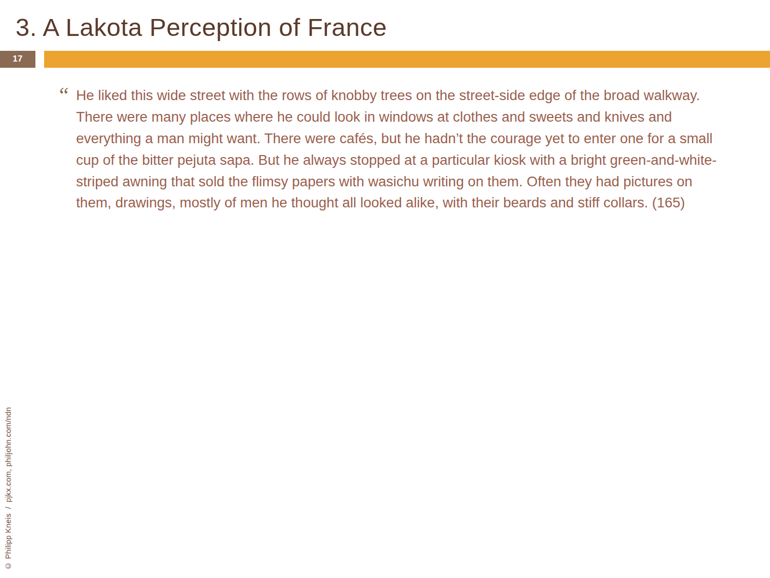3. A Lakota Perception of France
17
“
He liked this wide street with the rows of knobby trees on the street-side edge of the broad walkway. There were many places where he could look in windows at clothes and sweets and knives and everything a man might want. There were cafés, but he hadn’t the courage yet to enter one for a small cup of the bitter pejuta sapa. But he always stopped at a particular kiosk with a bright green-and-white-striped awning that sold the flimsy papers with wasichu writing on them. Often they had pictures on them, drawings, mostly of men he thought all looked alike, with their beards and stiff collars. (165)
© Philipp Kneis / pjkx.com, philjohn.com/ndn